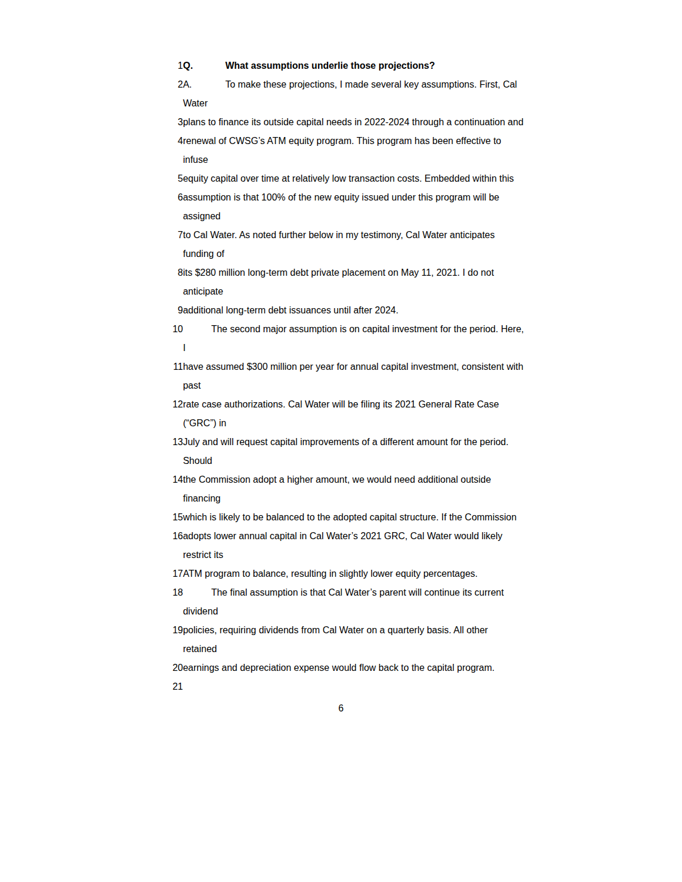| 1 | Q. What assumptions underlie those projections? |
| 2 | A. To make these projections, I made several key assumptions. First, Cal Water |
| 3 | plans to finance its outside capital needs in 2022-2024 through a continuation and |
| 4 | renewal of CWSG’s ATM equity program. This program has been effective to infuse |
| 5 | equity capital over time at relatively low transaction costs. Embedded within this |
| 6 | assumption is that 100% of the new equity issued under this program will be assigned |
| 7 | to Cal Water. As noted further below in my testimony, Cal Water anticipates funding of |
| 8 | its $280 million long-term debt private placement on May 11, 2021. I do not anticipate |
| 9 | additional long-term debt issuances until after 2024. |
| 10 | The second major assumption is on capital investment for the period. Here, I |
| 11 | have assumed $300 million per year for annual capital investment, consistent with past |
| 12 | rate case authorizations. Cal Water will be filing its 2021 General Rate Case (“GRC”) in |
| 13 | July and will request capital improvements of a different amount for the period. Should |
| 14 | the Commission adopt a higher amount, we would need additional outside financing |
| 15 | which is likely to be balanced to the adopted capital structure. If the Commission |
| 16 | adopts lower annual capital in Cal Water’s 2021 GRC, Cal Water would likely restrict its |
| 17 | ATM program to balance, resulting in slightly lower equity percentages. |
| 18 | The final assumption is that Cal Water’s parent will continue its current dividend |
| 19 | policies, requiring dividends from Cal Water on a quarterly basis. All other retained |
| 20 | earnings and depreciation expense would flow back to the capital program. |
| 21 | |
6